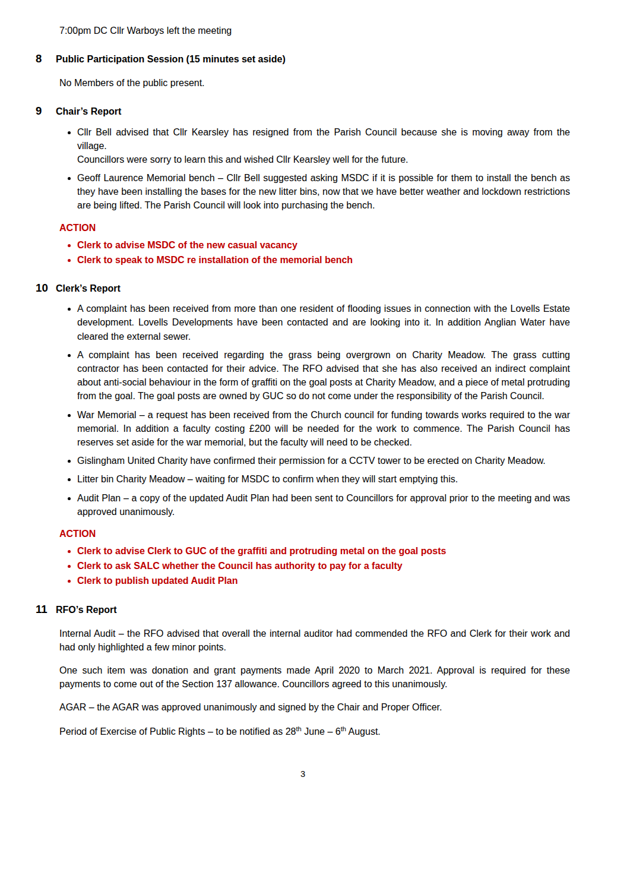7:00pm DC Cllr Warboys left the meeting
8 Public Participation Session (15 minutes set aside)
No Members of the public present.
9 Chair’s Report
Cllr Bell advised that Cllr Kearsley has resigned from the Parish Council because she is moving away from the village.
Councillors were sorry to learn this and wished Cllr Kearsley well for the future.
Geoff Laurence Memorial bench – Cllr Bell suggested asking MSDC if it is possible for them to install the bench as they have been installing the bases for the new litter bins, now that we have better weather and lockdown restrictions are being lifted. The Parish Council will look into purchasing the bench.
ACTION
Clerk to advise MSDC of the new casual vacancy
Clerk to speak to MSDC re installation of the memorial bench
10 Clerk’s Report
A complaint has been received from more than one resident of flooding issues in connection with the Lovells Estate development. Lovells Developments have been contacted and are looking into it. In addition Anglian Water have cleared the external sewer.
A complaint has been received regarding the grass being overgrown on Charity Meadow. The grass cutting contractor has been contacted for their advice. The RFO advised that she has also received an indirect complaint about anti-social behaviour in the form of graffiti on the goal posts at Charity Meadow, and a piece of metal protruding from the goal. The goal posts are owned by GUC so do not come under the responsibility of the Parish Council.
War Memorial – a request has been received from the Church council for funding towards works required to the war memorial. In addition a faculty costing £200 will be needed for the work to commence. The Parish Council has reserves set aside for the war memorial, but the faculty will need to be checked.
Gislingham United Charity have confirmed their permission for a CCTV tower to be erected on Charity Meadow.
Litter bin Charity Meadow – waiting for MSDC to confirm when they will start emptying this.
Audit Plan – a copy of the updated Audit Plan had been sent to Councillors for approval prior to the meeting and was approved unanimously.
ACTION
Clerk to advise Clerk to GUC of the graffiti and protruding metal on the goal posts
Clerk to ask SALC whether the Council has authority to pay for a faculty
Clerk to publish updated Audit Plan
11 RFO’s Report
Internal Audit – the RFO advised that overall the internal auditor had commended the RFO and Clerk for their work and had only highlighted a few minor points.
One such item was donation and grant payments made April 2020 to March 2021. Approval is required for these payments to come out of the Section 137 allowance. Councillors agreed to this unanimously.
AGAR – the AGAR was approved unanimously and signed by the Chair and Proper Officer.
Period of Exercise of Public Rights – to be notified as 28th June – 6th August.
3